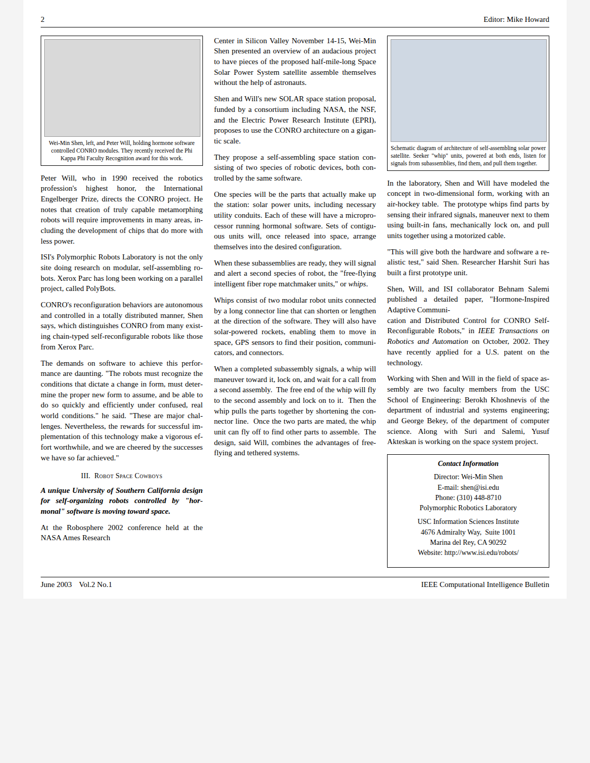2
Editor: Mike Howard
Wei-Min Shen, left, and Peter Will, holding hormone software controlled CONRO modules. They recently received the Phi Kappa Phi Faculty Recognition award for this work.
Peter Will, who in 1990 received the robotics profession's highest honor, the International Engelberger Prize, directs the CONRO project. He notes that creation of truly capable metamorphing robots will require improvements in many areas, including the development of chips that do more with less power.
ISI's Polymorphic Robots Laboratory is not the only site doing research on modular, self-assembling robots. Xerox Parc has long been working on a parallel project, called PolyBots.
CONRO's reconfiguration behaviors are autonomous and controlled in a totally distributed manner, Shen says, which distinguishes CONRO from many existing chain-typed self-reconfigurable robots like those from Xerox Parc.
The demands on software to achieve this performance are daunting. "The robots must recognize the conditions that dictate a change in form, must determine the proper new form to assume, and be able to do so quickly and efficiently under confused, real world conditions." he said. "These are major challenges. Nevertheless, the rewards for successful implementation of this technology make a vigorous effort worthwhile, and we are cheered by the successes we have so far achieved."
III. Robot Space Cowboys
A unique University of Southern California design for self-organizing robots controlled by "hormonal" software is moving toward space.
At the Robosphere 2002 conference held at the NASA Ames Research
Center in Silicon Valley November 14-15, Wei-Min Shen presented an overview of an audacious project to have pieces of the proposed half-mile-long Space Solar Power System satellite assemble themselves without the help of astronauts.
Shen and Will's new SOLAR space station proposal, funded by a consortium including NASA, the NSF, and the Electric Power Research Institute (EPRI), proposes to use the CONRO architecture on a gigantic scale.
They propose a self-assembling space station consisting of two species of robotic devices, both controlled by the same software.
One species will be the parts that actually make up the station: solar power units, including necessary utility conduits. Each of these will have a microprocessor running hormonal software. Sets of contiguous units will, once released into space, arrange themselves into the desired configuration.
When these subassemblies are ready, they will signal and alert a second species of robot, the "free-flying intelligent fiber rope matchmaker units," or whips.
Whips consist of two modular robot units connected by a long connector line that can shorten or lengthen at the direction of the software. They will also have solar-powered rockets, enabling them to move in space, GPS sensors to find their position, communicators, and connectors.
When a completed subassembly signals, a whip will maneuver toward it, lock on, and wait for a call from a second assembly. The free end of the whip will fly to the second assembly and lock on to it. Then the whip pulls the parts together by shortening the connector line. Once the two parts are mated, the whip unit can fly off to find other parts to assemble. The design, said Will, combines the advantages of free-flying and tethered systems.
Schematic diagram of architecture of self-assembling solar power satellite. Seeker "whip" units, powered at both ends, listen for signals from subassemblies, find them, and pull them together.
In the laboratory, Shen and Will have modeled the concept in two-dimensional form, working with an air-hockey table. The prototype whips find parts by sensing their infrared signals, maneuver next to them using built-in fans, mechanically lock on, and pull units together using a motorized cable.
"This will give both the hardware and software a realistic test," said Shen. Researcher Harshit Suri has built a first prototype unit.
Shen, Will, and ISI collaborator Behnam Salemi published a detailed paper, "Hormone-Inspired Adaptive Communi-
cation and Distributed Control for CONRO Self-Reconfigurable Robots," in IEEE Transactions on Robotics and Automation on October, 2002. They have recently applied for a U.S. patent on the technology.
Working with Shen and Will in the field of space assembly are two faculty members from the USC School of Engineering: Berokh Khoshnevis of the department of industrial and systems engineering; and George Bekey, of the department of computer science. Along with Suri and Salemi, Yusuf Akteskan is working on the space system project.
Contact Information
Director: Wei-Min Shen
E-mail: shen@isi.edu
Phone: (310) 448-8710
Polymorphic Robotics Laboratory
USC Information Sciences Institute
4676 Admiralty Way, Suite 1001
Marina del Rey, CA 90292
Website: http://www.isi.edu/robots/
June 2003 Vol.2 No.1
IEEE Computational Intelligence Bulletin